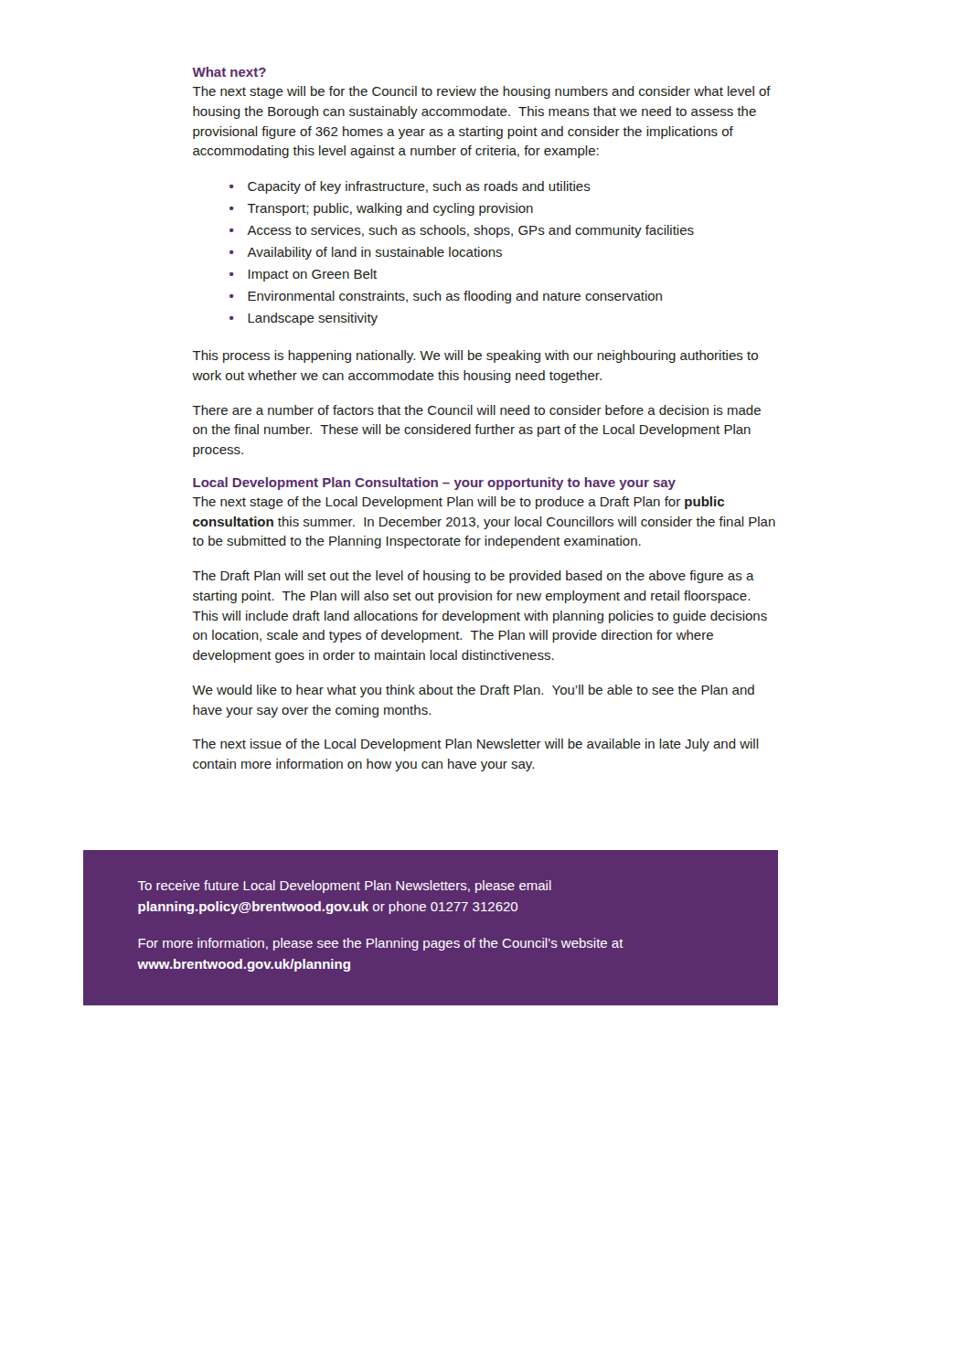What next?
The next stage will be for the Council to review the housing numbers and consider what level of housing the Borough can sustainably accommodate. This means that we need to assess the provisional figure of 362 homes a year as a starting point and consider the implications of accommodating this level against a number of criteria, for example:
Capacity of key infrastructure, such as roads and utilities
Transport; public, walking and cycling provision
Access to services, such as schools, shops, GPs and community facilities
Availability of land in sustainable locations
Impact on Green Belt
Environmental constraints, such as flooding and nature conservation
Landscape sensitivity
This process is happening nationally. We will be speaking with our neighbouring authorities to work out whether we can accommodate this housing need together.
There are a number of factors that the Council will need to consider before a decision is made on the final number. These will be considered further as part of the Local Development Plan process.
Local Development Plan Consultation – your opportunity to have your say
The next stage of the Local Development Plan will be to produce a Draft Plan for public consultation this summer. In December 2013, your local Councillors will consider the final Plan to be submitted to the Planning Inspectorate for independent examination.
The Draft Plan will set out the level of housing to be provided based on the above figure as a starting point. The Plan will also set out provision for new employment and retail floorspace. This will include draft land allocations for development with planning policies to guide decisions on location, scale and types of development. The Plan will provide direction for where development goes in order to maintain local distinctiveness.
We would like to hear what you think about the Draft Plan. You’ll be able to see the Plan and have your say over the coming months.
The next issue of the Local Development Plan Newsletter will be available in late July and will contain more information on how you can have your say.
To receive future Local Development Plan Newsletters, please email planning.policy@brentwood.gov.uk or phone 01277 312620
For more information, please see the Planning pages of the Council’s website at www.brentwood.gov.uk/planning